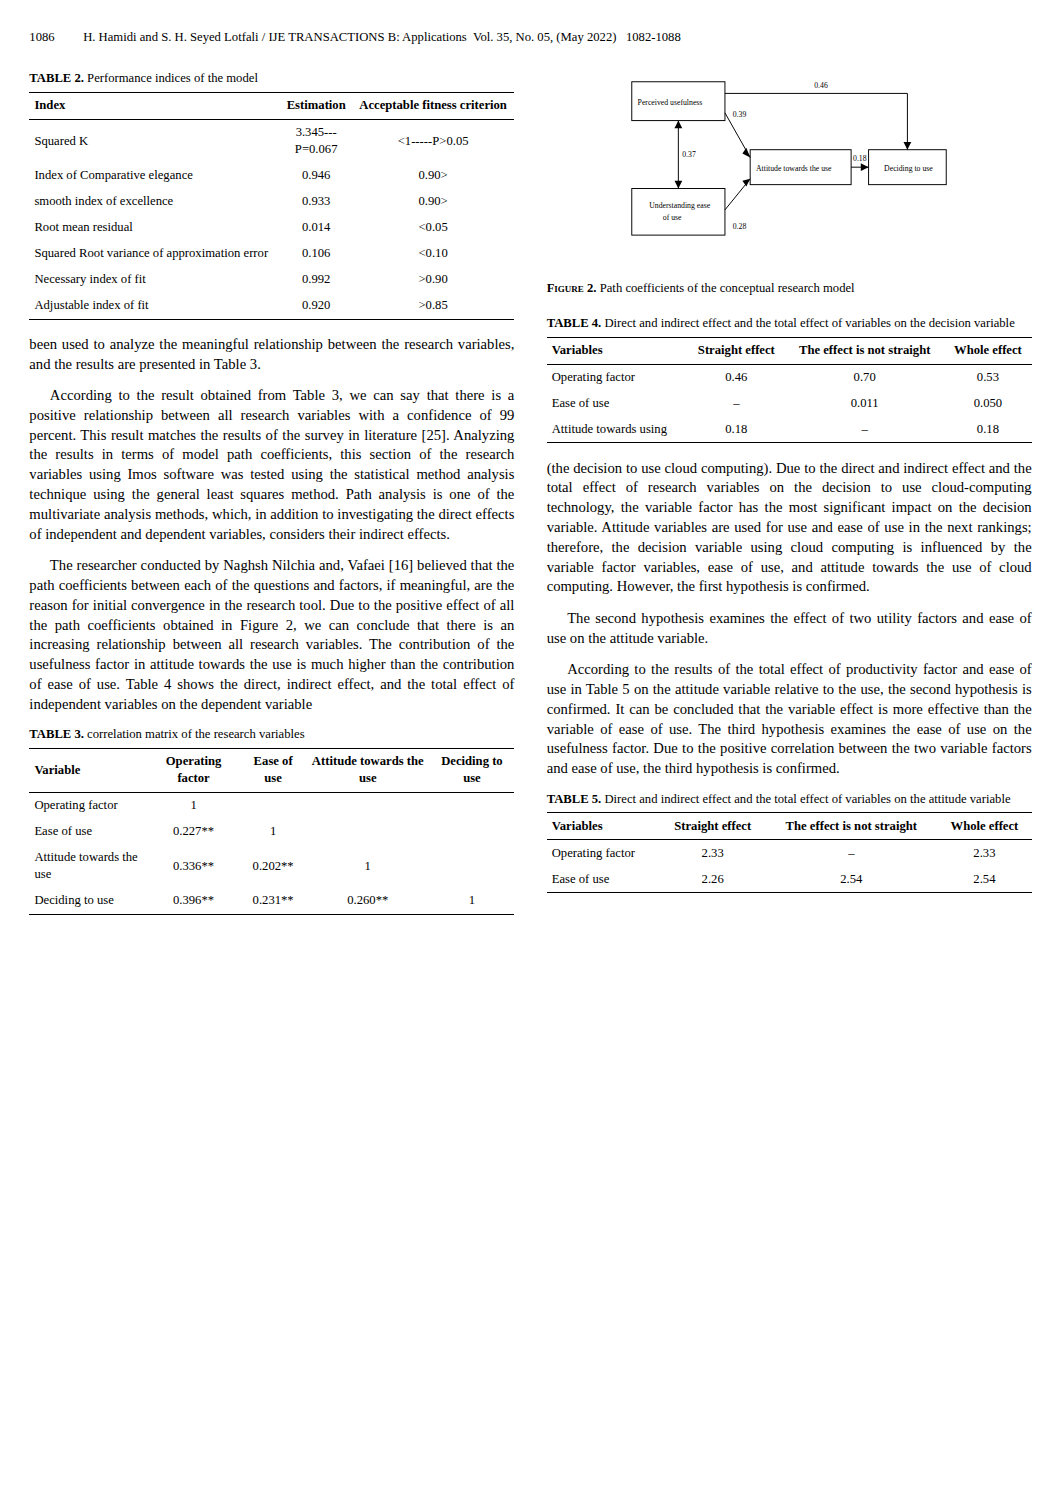1086 H. Hamidi and S. H. Seyed Lotfali / IJE TRANSACTIONS B: Applications Vol. 35, No. 05, (May 2022) 1082-1088
TABLE 2. Performance indices of the model
| Index | Estimation | Acceptable fitness criterion |
| --- | --- | --- |
| Squared K | 3.345--- P=0.067 | <1-----P>0.05 |
| Index of Comparative elegance | 0.946 | 0.90> |
| smooth index of excellence | 0.933 | 0.90> |
| Root mean residual | 0.014 | <0.05 |
| Squared Root variance of approximation error | 0.106 | <0.10 |
| Necessary index of fit | 0.992 | >0.90 |
| Adjustable index of fit | 0.920 | >0.85 |
been used to analyze the meaningful relationship between the research variables, and the results are presented in Table 3.
According to the result obtained from Table 3, we can say that there is a positive relationship between all research variables with a confidence of 99 percent. This result matches the results of the survey in literature [25]. Analyzing the results in terms of model path coefficients, this section of the research variables using Imos software was tested using the statistical method analysis technique using the general least squares method. Path analysis is one of the multivariate analysis methods, which, in addition to investigating the direct effects of independent and dependent variables, considers their indirect effects.
The researcher conducted by Naghsh Nilchia and, Vafaei [16] believed that the path coefficients between each of the questions and factors, if meaningful, are the reason for initial convergence in the research tool. Due to the positive effect of all the path coefficients obtained in Figure 2, we can conclude that there is an increasing relationship between all research variables. The contribution of the usefulness factor in attitude towards the use is much higher than the contribution of ease of use. Table 4 shows the direct, indirect effect, and the total effect of independent variables on the dependent variable
TABLE 3. correlation matrix of the research variables
| Variable | Operating factor | Ease of use | Attitude towards the use | Deciding to use |
| --- | --- | --- | --- | --- |
| Operating factor | 1 | | | |
| Ease of use | 0.227** | 1 | | |
| Attitude towards the use | 0.336** | 0.202** | 1 | |
| Deciding to use | 0.396** | 0.231** | 0.260** | 1 |
Perceived usefulness Understanding ease of use Attitude towards the use Deciding to use 0.46 0.39 0.37 0.28 0.18
Figure 2. Path coefficients of the conceptual research model
TABLE 4. Direct and indirect effect and the total effect of variables on the decision variable
| Variables | Straight effect | The effect is not straight | Whole effect |
| --- | --- | --- | --- |
| Operating factor | 0.46 | 0.70 | 0.53 |
| Ease of use | – | 0.011 | 0.050 |
| Attitude towards using | 0.18 | – | 0.18 |
(the decision to use cloud computing). Due to the direct and indirect effect and the total effect of research variables on the decision to use cloud-computing technology, the variable factor has the most significant impact on the decision variable. Attitude variables are used for use and ease of use in the next rankings; therefore, the decision variable using cloud computing is influenced by the variable factor variables, ease of use, and attitude towards the use of cloud computing. However, the first hypothesis is confirmed.
The second hypothesis examines the effect of two utility factors and ease of use on the attitude variable.
According to the results of the total effect of productivity factor and ease of use in Table 5 on the attitude variable relative to the use, the second hypothesis is confirmed. It can be concluded that the variable effect is more effective than the variable of ease of use. The third hypothesis examines the ease of use on the usefulness factor. Due to the positive correlation between the two variable factors and ease of use, the third hypothesis is confirmed.
TABLE 5. Direct and indirect effect and the total effect of variables on the attitude variable
| Variables | Straight effect | The effect is not straight | Whole effect |
| --- | --- | --- | --- |
| Operating factor | 2.33 | – | 2.33 |
| Ease of use | 2.26 | 2.54 | 2.54 |